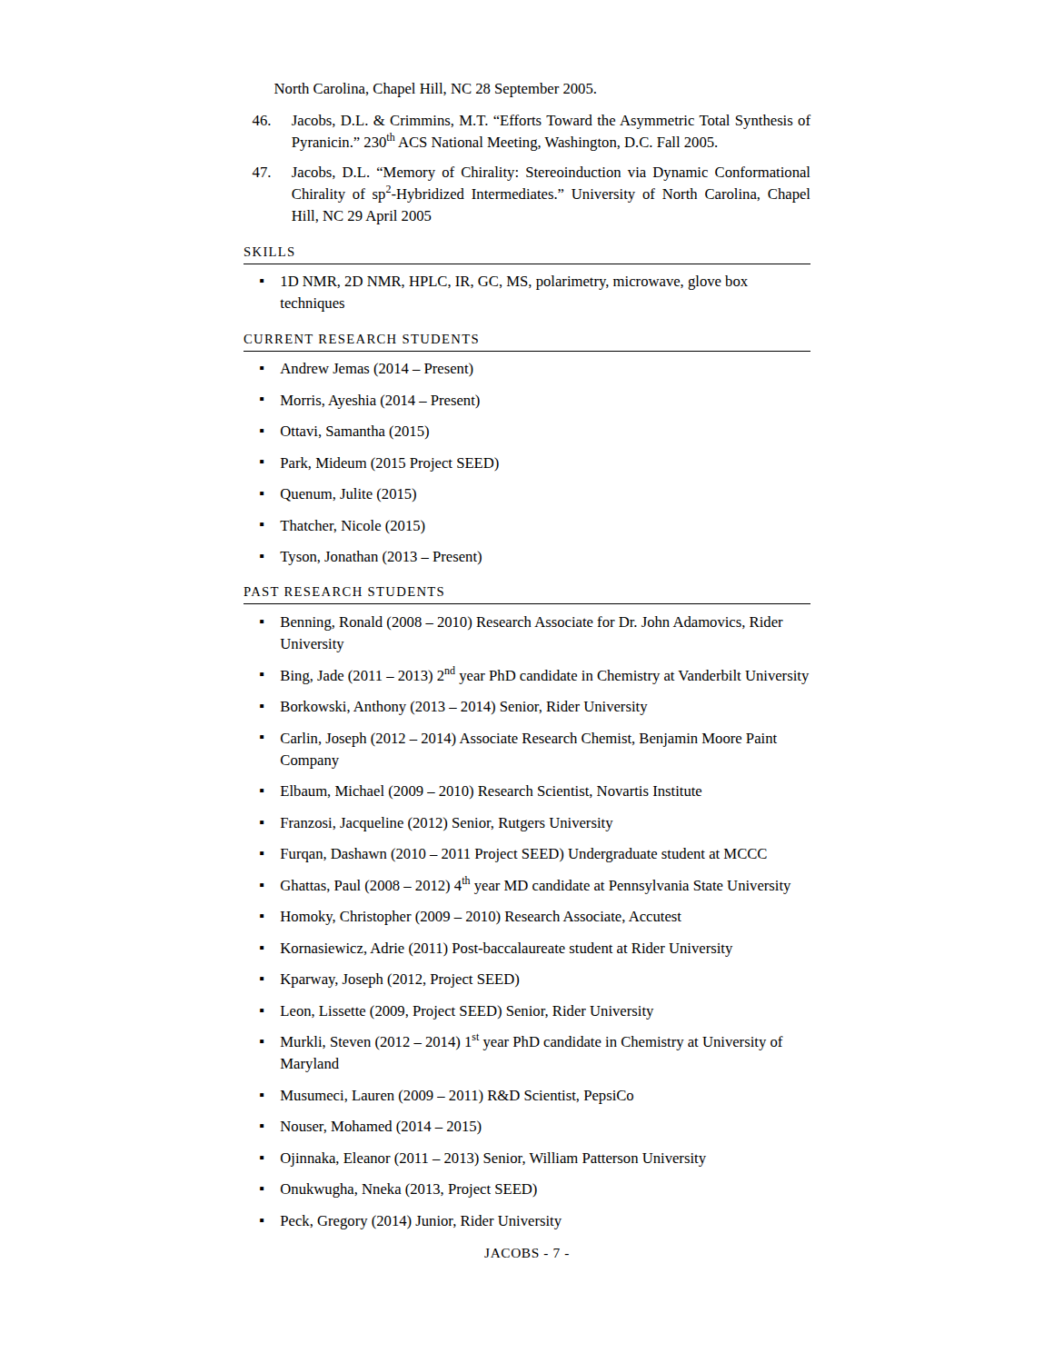North Carolina, Chapel Hill, NC 28 September 2005.
46. Jacobs, D.L. & Crimmins, M.T. “Efforts Toward the Asymmetric Total Synthesis of Pyranicin.” 230th ACS National Meeting, Washington, D.C. Fall 2005.
47. Jacobs, D.L. “Memory of Chirality: Stereoinduction via Dynamic Conformational Chirality of sp2-Hybridized Intermediates.” University of North Carolina, Chapel Hill, NC 29 April 2005
Skills
1D NMR, 2D NMR, HPLC, IR, GC, MS, polarimetry, microwave, glove box techniques
Current Research Students
Andrew Jemas (2014 – Present)
Morris, Ayeshia (2014 – Present)
Ottavi, Samantha (2015)
Park, Mideum (2015 Project SEED)
Quenum, Julite (2015)
Thatcher, Nicole (2015)
Tyson, Jonathan (2013 – Present)
Past Research Students
Benning, Ronald (2008 – 2010) Research Associate for Dr. John Adamovics, Rider University
Bing, Jade (2011 – 2013) 2nd year PhD candidate in Chemistry at Vanderbilt University
Borkowski, Anthony (2013 – 2014) Senior, Rider University
Carlin, Joseph (2012 – 2014) Associate Research Chemist, Benjamin Moore Paint Company
Elbaum, Michael (2009 – 2010) Research Scientist, Novartis Institute
Franzosi, Jacqueline (2012) Senior, Rutgers University
Furqan, Dashawn (2010 – 2011 Project SEED) Undergraduate student at MCCC
Ghattas, Paul (2008 – 2012) 4th year MD candidate at Pennsylvania State University
Homoky, Christopher (2009 – 2010) Research Associate, Accutest
Kornasiewicz, Adrie (2011) Post-baccalaureate student at Rider University
Kparway, Joseph (2012, Project SEED)
Leon, Lissette (2009, Project SEED) Senior, Rider University
Murkli, Steven (2012 – 2014) 1st year PhD candidate in Chemistry at University of Maryland
Musumeci, Lauren (2009 – 2011) R&D Scientist, PepsiCo
Nouser, Mohamed (2014 – 2015)
Ojinnaka, Eleanor (2011 – 2013) Senior, William Patterson University
Onukwugha, Nneka (2013, Project SEED)
Peck, Gregory (2014) Junior, Rider University
JACOBS - 7 -